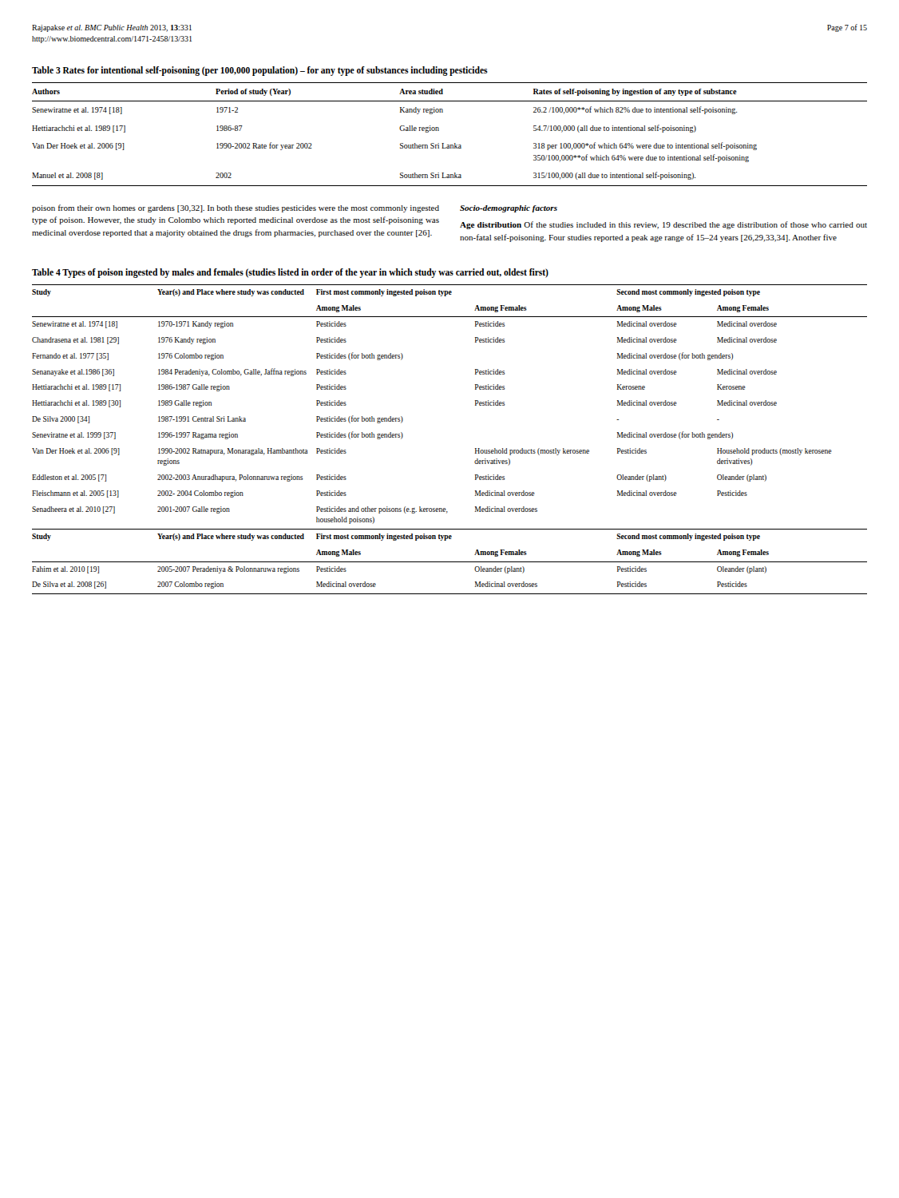Rajapakse et al. BMC Public Health 2013, 13:331
http://www.biomedcentral.com/1471-2458/13/331
Page 7 of 15
Table 3 Rates for intentional self-poisoning (per 100,000 population) – for any type of substances including pesticides
| Authors | Period of study (Year) | Area studied | Rates of self-poisoning by ingestion of any type of substance |
| --- | --- | --- | --- |
| Senewiratne et al. 1974 [18] | 1971-2 | Kandy region | 26.2 /100,000**of which 82% due to intentional self-poisoning. |
| Hettiarachchi et al. 1989 [17] | 1986-87 | Galle region | 54.7/100,000 (all due to intentional self-poisoning) |
| Van Der Hoek et al. 2006 [9] | 1990-2002 Rate for year 2002 | Southern Sri Lanka | 318 per 100,000*of which 64% were due to intentional self-poisoning 350/100,000**of which 64% were due to intentional self-poisoning |
| Manuel et al. 2008 [8] | 2002 | Southern Sri Lanka | 315/100,000 (all due to intentional self-poisoning). |
poison from their own homes or gardens [30,32]. In both these studies pesticides were the most commonly ingested type of poison. However, the study in Colombo which reported medicinal overdose as the most self-poisoning was medicinal overdose reported that a majority obtained the drugs from pharmacies, purchased over the counter [26].
Socio-demographic factors
Age distribution Of the studies included in this review, 19 described the age distribution of those who carried out non-fatal self-poisoning. Four studies reported a peak age range of 15–24 years [26,29,33,34]. Another five
Table 4 Types of poison ingested by males and females (studies listed in order of the year in which study was carried out, oldest first)
| Study | Year(s) and Place where study was conducted | First most commonly ingested poison type | Second most commonly ingested poison type |
| --- | --- | --- | --- |
| Among Males | Among Females | Among Males | Among Females |
| Senewiratne et al. 1974 [18] | 1970-1971 Kandy region | Pesticides | Pesticides | Medicinal overdose | Medicinal overdose |
| Chandrasena et al. 1981 [29] | 1976 Kandy region | Pesticides | Pesticides | Medicinal overdose | Medicinal overdose |
| Fernando et al. 1977 [35] | 1976 Colombo region | Pesticides (for both genders) | Medicinal overdose (for both genders) |
| Senanayake et al.1986 [36] | 1984 Peradeniya, Colombo, Galle, Jaffna regions | Pesticides | Pesticides | Medicinal overdose | Medicinal overdose |
| Hettiarachchi et al. 1989 [17] | 1986-1987 Galle region | Pesticides | Pesticides | Kerosene | Kerosene |
| Hettiarachchi et al. 1989 [30] | 1989 Galle region | Pesticides | Pesticides | Medicinal overdose | Medicinal overdose |
| De Silva 2000 [34] | 1987-1991 Central Sri Lanka | Pesticides (for both genders) | - | - |
| Seneviratne et al. 1999 [37] | 1996-1997 Ragama region | Pesticides (for both genders) | Medicinal overdose (for both genders) |
| Van Der Hoek et al. 2006 [9] | 1990-2002 Ratnapura, Monaragala, Hambanthota regions | Pesticides | Household products (mostly kerosene derivatives) | Pesticides | Household products (mostly kerosene derivatives) |
| Eddleston et al. 2005 [7] | 2002-2003 Anuradhapura, Polonnaruwa regions | Pesticides | Pesticides | Oleander (plant) | Oleander (plant) |
| Fleischmann et al. 2005 [13] | 2002- 2004 Colombo region | Pesticides | Medicinal overdose | Medicinal overdose | Pesticides |
| Senadheera et al. 2010 [27] | 2001-2007 Galle region | Pesticides and other poisons (e.g. kerosene, household poisons) | Medicinal overdoses | | |
| Study | Year(s) and Place where study was conducted | First most commonly ingested poison type | Second most commonly ingested poison type |
| Among Males | Among Females | Among Males | Among Females |
| Fahim et al. 2010 [19] | 2005-2007 Peradeniya & Polonnaruwa regions | Pesticides | Oleander (plant) | Pesticides | Oleander (plant) |
| De Silva et al. 2008 [26] | 2007 Colombo region | Medicinal overdose | Medicinal overdoses | Pesticides | Pesticides |